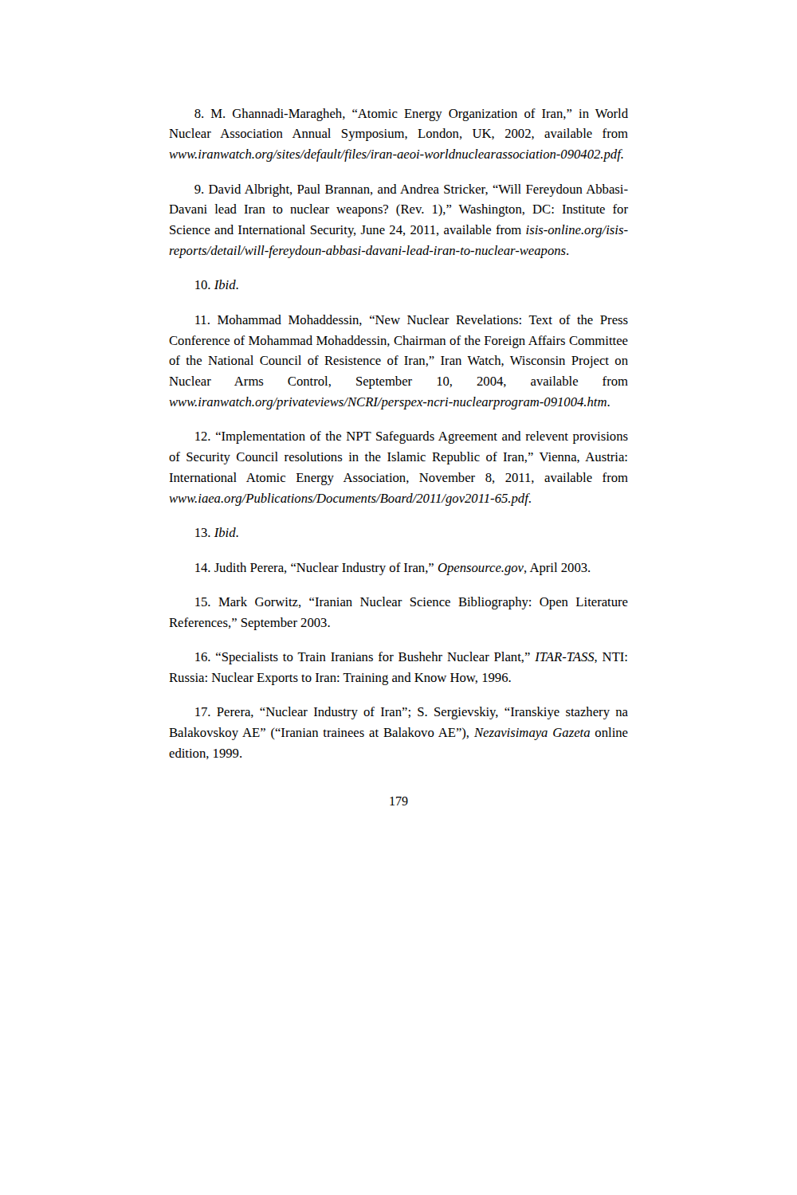8. M. Ghannadi-Maragheh, “Atomic Energy Organization of Iran,” in World Nuclear Association Annual Symposium, London, UK, 2002, available from www.iranwatch.org/sites/default/files/iran-aeoi-worldnuclearassociation-090402.pdf.
9. David Albright, Paul Brannan, and Andrea Stricker, “Will Fereydoun Abbasi-Davani lead Iran to nuclear weapons? (Rev. 1),” Washington, DC: Institute for Science and International Security, June 24, 2011, available from isis-online.org/isis-reports/detail/will-fereydoun-abbasi-davani-lead-iran-to-nuclear-weapons.
10. Ibid.
11. Mohammad Mohaddessin, “New Nuclear Revelations: Text of the Press Conference of Mohammad Mohaddessin, Chairman of the Foreign Affairs Committee of the National Council of Resistence of Iran,” Iran Watch, Wisconsin Project on Nuclear Arms Control, September 10, 2004, available from www.iranwatch.org/privateviews/NCRI/perspex-ncri-nuclearprogram-091004.htm.
12. “Implementation of the NPT Safeguards Agreement and relevent provisions of Security Council resolutions in the Islamic Republic of Iran,” Vienna, Austria: International Atomic Energy Association, November 8, 2011, available from www.iaea.org/Publications/Documents/Board/2011/gov2011-65.pdf.
13. Ibid.
14. Judith Perera, “Nuclear Industry of Iran,” Opensource.gov, April 2003.
15. Mark Gorwitz, “Iranian Nuclear Science Bibliography: Open Literature References,” September 2003.
16. “Specialists to Train Iranians for Bushehr Nuclear Plant,” ITAR-TASS, NTI: Russia: Nuclear Exports to Iran: Training and Know How, 1996.
17. Perera, “Nuclear Industry of Iran”; S. Sergievskiy, “Iranskiye stazhery na Balakovskoy AE” (“Iranian trainees at Balakovo AE”), Nezavisimaya Gazeta online edition, 1999.
179